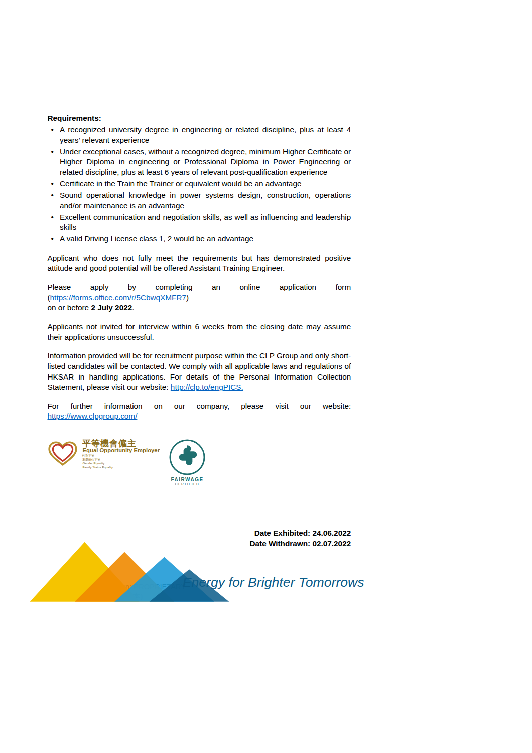Requirements:
A recognized university degree in engineering or related discipline, plus at least 4 years’ relevant experience
Under exceptional cases, without a recognized degree, minimum Higher Certificate or Higher Diploma in engineering or Professional Diploma in Power Engineering or related discipline, plus at least 6 years of relevant post-qualification experience
Certificate in the Train the Trainer or equivalent would be an advantage
Sound operational knowledge in power systems design, construction, operations and/or maintenance is an advantage
Excellent communication and negotiation skills, as well as influencing and leadership skills
A valid Driving License class 1, 2 would be an advantage
Applicant who does not fully meet the requirements but has demonstrated positive attitude and good potential will be offered Assistant Training Engineer.
Please apply by completing an online application form (https://forms.office.com/r/5CbwqXMFR7)
on or before 2 July 2022.
Applicants not invited for interview within 6 weeks from the closing date may assume their applications unsuccessful.
Information provided will be for recruitment purpose within the CLP Group and only short-listed candidates will be contacted. We comply with all applicable laws and regulations of HKSAR in handling applications. For details of the Personal Information Collection Statement, please visit our website: http://clp.to/engPICS.
For further information on our company, please visit our website: https://www.clpgroup.com/
平等機會僱主
Equal Opportunity Employer
性別平等
家庭崗位平等
Gender Equality
Family Status Equality
FAIRWAGE
CERTIFIED
Date Exhibited: 24.06.2022
Date Withdrawn: 02.07.2022
Information Classification: PROPRIETARY
(本項職位空缺只備英文版本)
Energy for Brighter Tomorrows